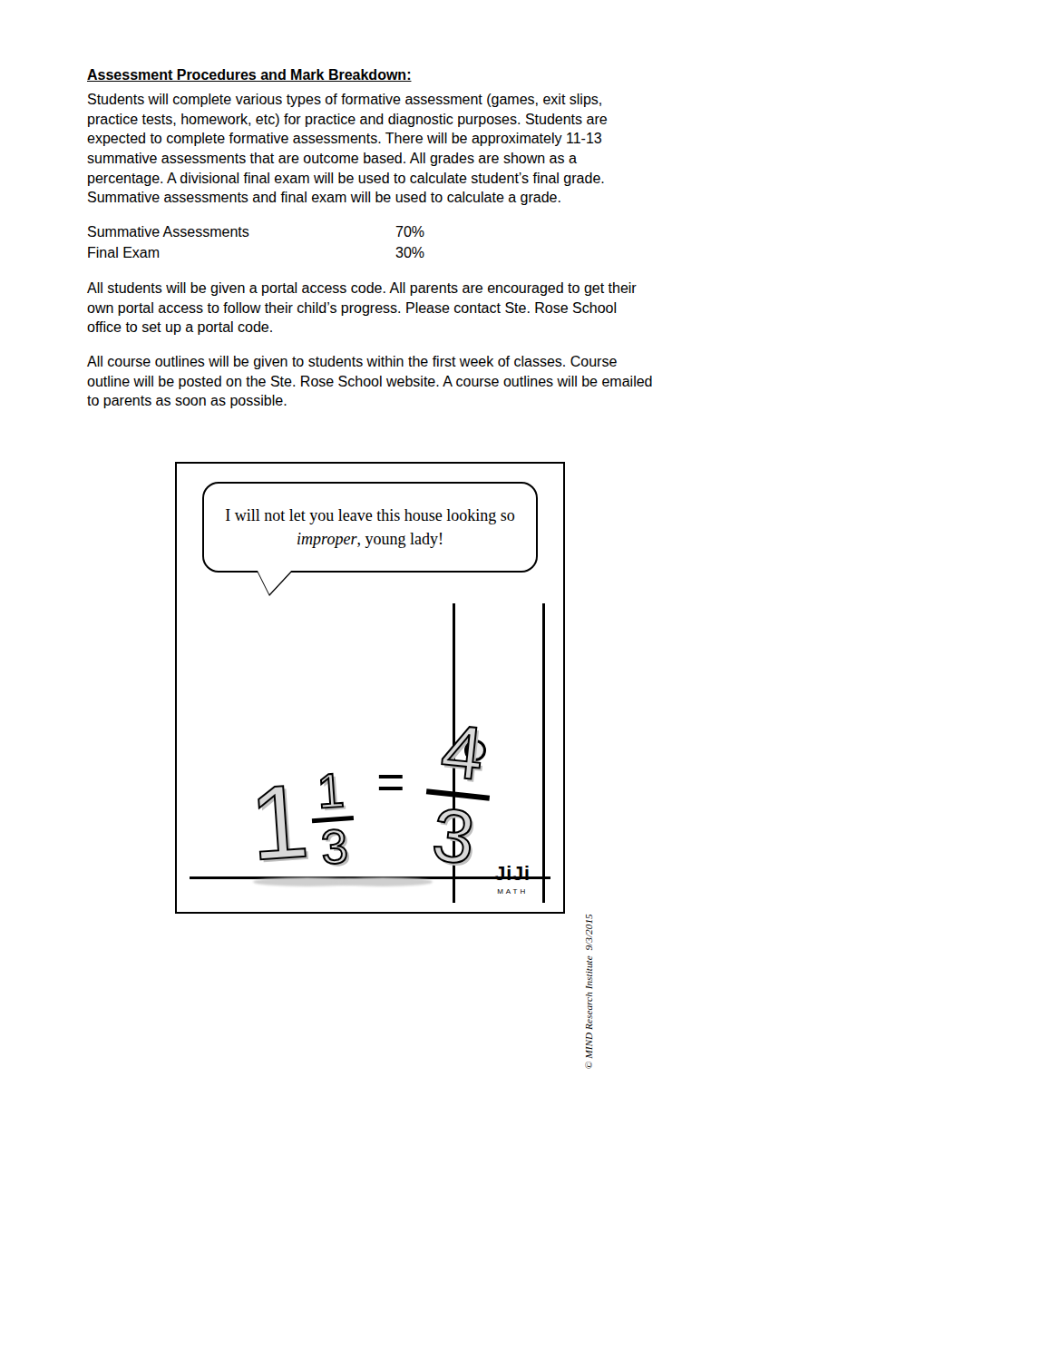Assessment Procedures and Mark Breakdown:
Students will complete various types of formative assessment (games, exit slips, practice tests, homework, etc) for practice and diagnostic purposes. Students are expected to complete formative assessments. There will be approximately 11-13 summative assessments that are outcome based. All grades are shown as a percentage. A divisional final exam will be used to calculate student’s final grade. Summative assessments and final exam will be used to calculate a grade.
| Summative Assessments | 70% |
| Final Exam | 30% |
All students will be given a portal access code. All parents are encouraged to get their own portal access to follow their child’s progress. Please contact Ste. Rose School office to set up a portal code.
All course outlines will be given to students within the first week of classes. Course outline will be posted on the Ste. Rose School website. A course outlines will be emailed to parents as soon as possible.
I will not let you leave this house looking so improper, young lady!
1 1 3 = 4 3
JiJi
MATH
© MIND Research Institute 9/3/2015